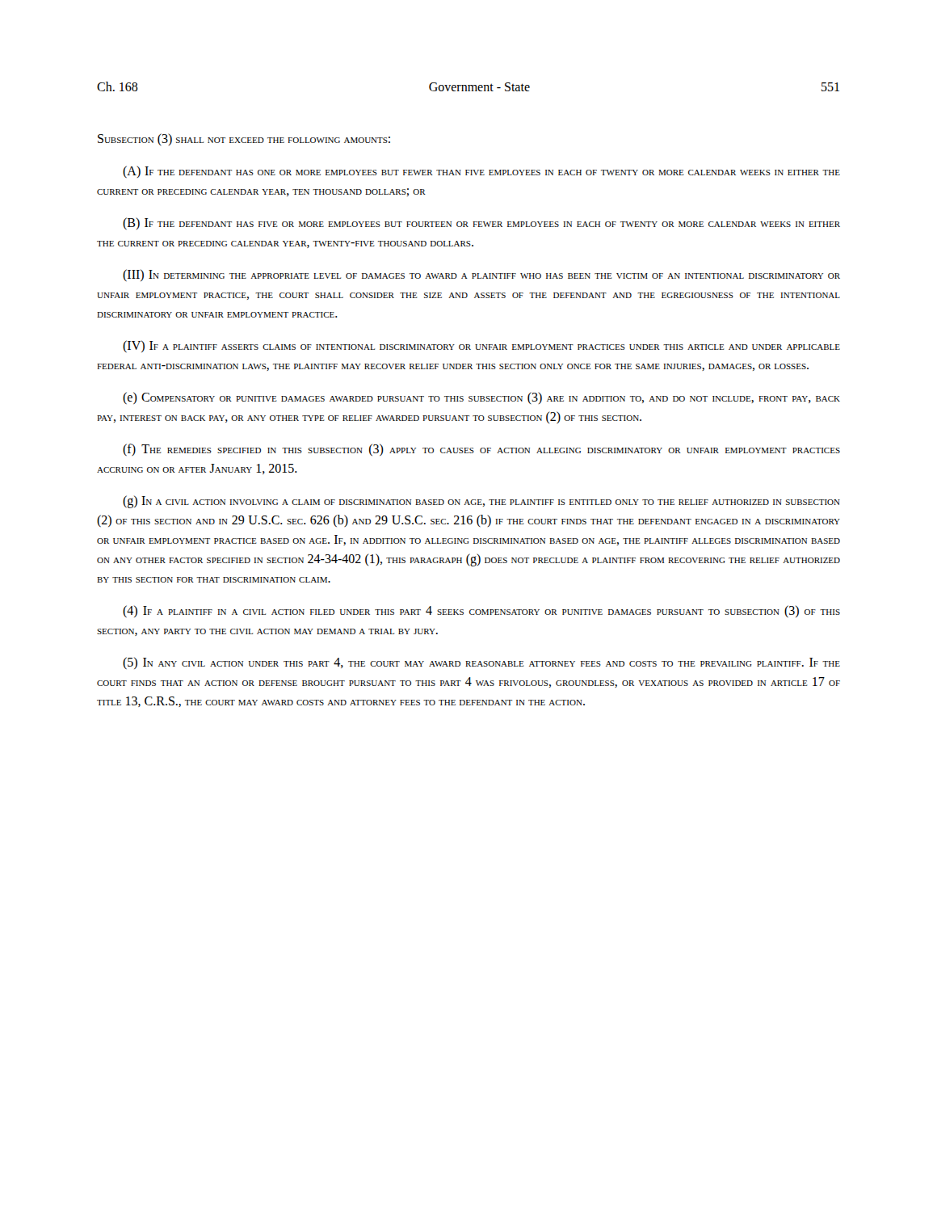Ch. 168 Government - State 551
Subsection (3) shall not exceed the following amounts:
(A) If the defendant has one or more employees but fewer than five employees in each of twenty or more calendar weeks in either the current or preceding calendar year, ten thousand dollars; or
(B) If the defendant has five or more employees but fourteen or fewer employees in each of twenty or more calendar weeks in either the current or preceding calendar year, twenty-five thousand dollars.
(III) In determining the appropriate level of damages to award a plaintiff who has been the victim of an intentional discriminatory or unfair employment practice, the court shall consider the size and assets of the defendant and the egregiousness of the intentional discriminatory or unfair employment practice.
(IV) If a plaintiff asserts claims of intentional discriminatory or unfair employment practices under this article and under applicable federal anti-discrimination laws, the plaintiff may recover relief under this section only once for the same injuries, damages, or losses.
(e) Compensatory or punitive damages awarded pursuant to this subsection (3) are in addition to, and do not include, front pay, back pay, interest on back pay, or any other type of relief awarded pursuant to subsection (2) of this section.
(f) The remedies specified in this subsection (3) apply to causes of action alleging discriminatory or unfair employment practices accruing on or after January 1, 2015.
(g) In a civil action involving a claim of discrimination based on age, the plaintiff is entitled only to the relief authorized in subsection (2) of this section and in 29 U.S.C. sec. 626 (b) and 29 U.S.C. sec. 216 (b) if the court finds that the defendant engaged in a discriminatory or unfair employment practice based on age. If, in addition to alleging discrimination based on age, the plaintiff alleges discrimination based on any other factor specified in section 24-34-402 (1), this paragraph (g) does not preclude a plaintiff from recovering the relief authorized by this section for that discrimination claim.
(4) If a plaintiff in a civil action filed under this part 4 seeks compensatory or punitive damages pursuant to subsection (3) of this section, any party to the civil action may demand a trial by jury.
(5) In any civil action under this part 4, the court may award reasonable attorney fees and costs to the prevailing plaintiff. If the court finds that an action or defense brought pursuant to this part 4 was frivolous, groundless, or vexatious as provided in article 17 of title 13, C.R.S., the court may award costs and attorney fees to the defendant in the action.